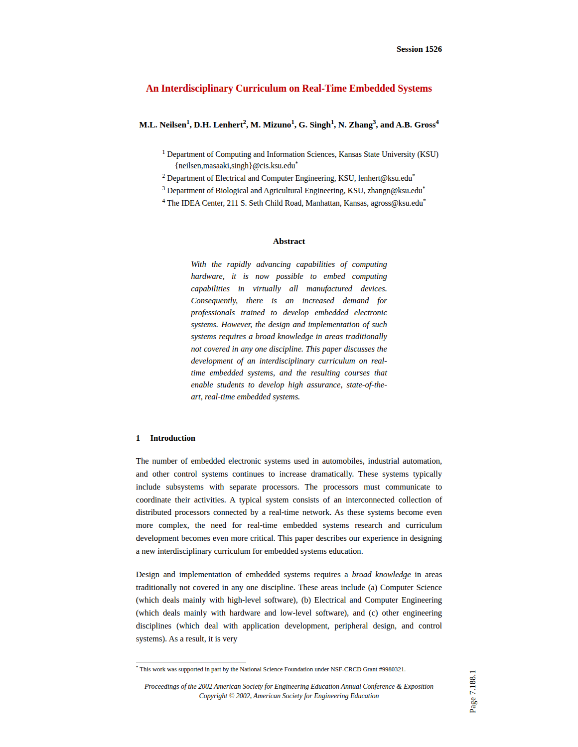Session 1526
An Interdisciplinary Curriculum on Real-Time Embedded Systems
M.L. Neilsen1, D.H. Lenhert2, M. Mizuno1, G. Singh1, N. Zhang3, and A.B. Gross4
1 Department of Computing and Information Sciences, Kansas State University (KSU)
{neilsen,masaaki,singh}@cis.ksu.edu*
2 Department of Electrical and Computer Engineering, KSU, lenhert@ksu.edu*
3 Department of Biological and Agricultural Engineering, KSU, zhangn@ksu.edu*
4 The IDEA Center, 211 S. Seth Child Road, Manhattan, Kansas, agross@ksu.edu*
Abstract
With the rapidly advancing capabilities of computing hardware, it is now possible to embed computing capabilities in virtually all manufactured devices. Consequently, there is an increased demand for professionals trained to develop embedded electronic systems. However, the design and implementation of such systems requires a broad knowledge in areas traditionally not covered in any one discipline. This paper discusses the development of an interdisciplinary curriculum on real-time embedded systems, and the resulting courses that enable students to develop high assurance, state-of-the-art, real-time embedded systems.
1 Introduction
The number of embedded electronic systems used in automobiles, industrial automation, and other control systems continues to increase dramatically. These systems typically include subsystems with separate processors. The processors must communicate to coordinate their activities. A typical system consists of an interconnected collection of distributed processors connected by a real-time network. As these systems become even more complex, the need for real-time embedded systems research and curriculum development becomes even more critical. This paper describes our experience in designing a new interdisciplinary curriculum for embedded systems education.
Design and implementation of embedded systems requires a broad knowledge in areas traditionally not covered in any one discipline. These areas include (a) Computer Science (which deals mainly with high-level software), (b) Electrical and Computer Engineering (which deals mainly with hardware and low-level software), and (c) other engineering disciplines (which deal with application development, peripheral design, and control systems). As a result, it is very
* This work was supported in part by the National Science Foundation under NSF-CRCD Grant #9980321.
Proceedings of the 2002 American Society for Engineering Education Annual Conference & Exposition
Copyright © 2002, American Society for Engineering Education
Page 7.188.1